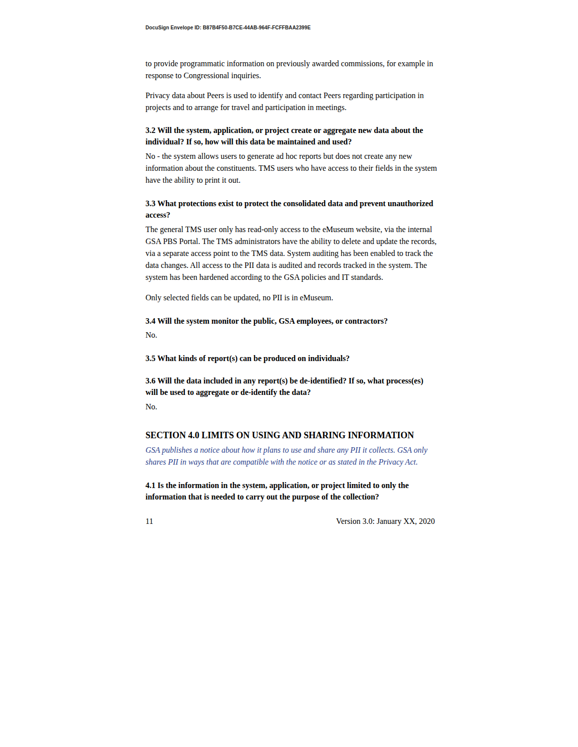DocuSign Envelope ID: B87B4F50-B7CE-44AB-964F-FCFFBAA2399E
to provide programmatic information on previously awarded commissions, for example in response to Congressional inquiries.
Privacy data about Peers is used to identify and contact Peers regarding participation in projects and to arrange for travel and participation in meetings.
3.2 Will the system, application, or project create or aggregate new data about the individual? If so, how will this data be maintained and used?
No - the system allows users to generate ad hoc reports but does not create any new information about the constituents. TMS users who have access to their fields in the system have the ability to print it out.
3.3 What protections exist to protect the consolidated data and prevent unauthorized access?
The general TMS user only has read-only access to the eMuseum website, via the internal GSA PBS Portal. The TMS administrators have the ability to delete and update the records, via a separate access point to the TMS data. System auditing has been enabled to track the data changes. All access to the PII data is audited and records tracked in the system. The system has been hardened according to the GSA policies and IT standards.
Only selected fields can be updated, no PII is in eMuseum.
3.4 Will the system monitor the public, GSA employees, or contractors?
No.
3.5 What kinds of report(s) can be produced on individuals?
3.6 Will the data included in any report(s) be de-identified? If so, what process(es) will be used to aggregate or de-identify the data?
No.
SECTION 4.0 LIMITS ON USING AND SHARING INFORMATION
GSA publishes a notice about how it plans to use and share any PII it collects. GSA only shares PII in ways that are compatible with the notice or as stated in the Privacy Act.
4.1 Is the information in the system, application, or project limited to only the information that is needed to carry out the purpose of the collection?
11 Version 3.0: January XX, 2020